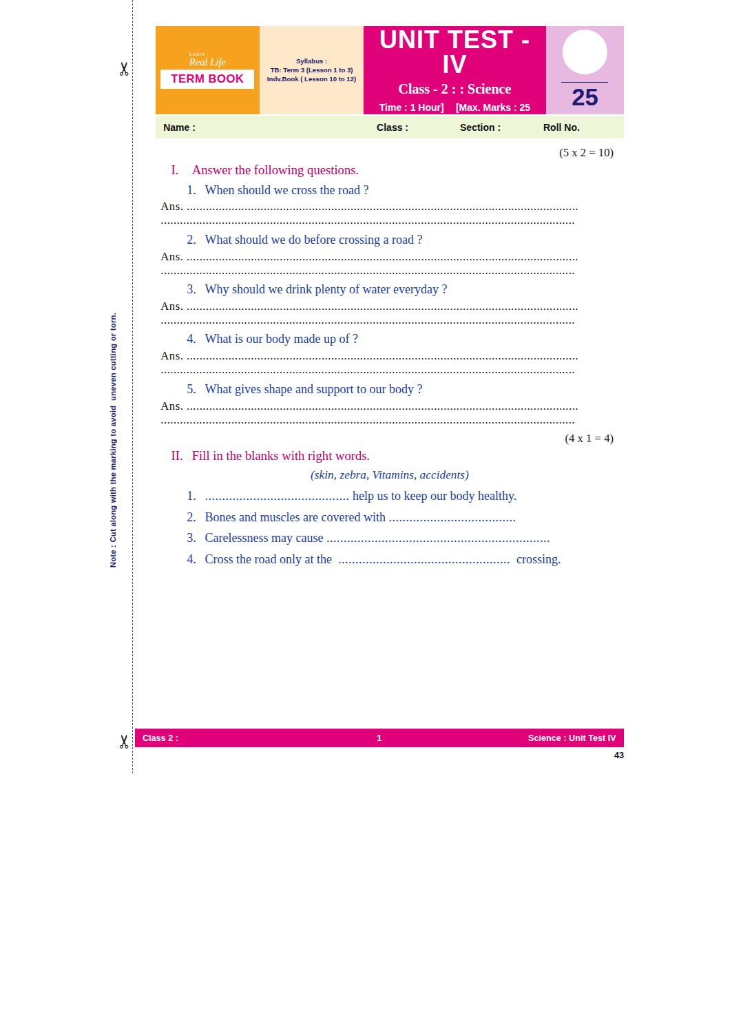✂
✂
Note : Cut along with the marking to avoid uneven cutting or torn.
Learn Real Life
TERM BOOK
Syllabus :
TB: Term 3 (Lesson 1 to 3)
Indv.Book ( Lesson 10 to 12)
UNIT TEST - IV
Class - 2 : : Science
Time : 1 Hour] [Max. Marks : 25
25
Name :
Class :
Section :
Roll No.
(5 x 2 = 10)
I. Answer the following questions.
1. When should we cross the road ?
Ans. ..........................................................................................................................
.................................................................................................................................
2. What should we do before crossing a road ?
Ans. ..........................................................................................................................
.................................................................................................................................
3. Why should we drink plenty of water everyday ?
Ans. ..........................................................................................................................
.................................................................................................................................
4. What is our body made up of ?
Ans. ..........................................................................................................................
.................................................................................................................................
5. What gives shape and support to our body ?
Ans. ..........................................................................................................................
.................................................................................................................................
(4 x 1 = 4)
II. Fill in the blanks with right words.
(skin, zebra, Vitamins, accidents)
1........................................... help us to keep our body healthy.
2. Bones and muscles are covered with .....................................
3. Carelessness may cause .................................................................
4. Cross the road only at the .................................................. crossing.
Class 2 :
1
Science : Unit Test IV
43